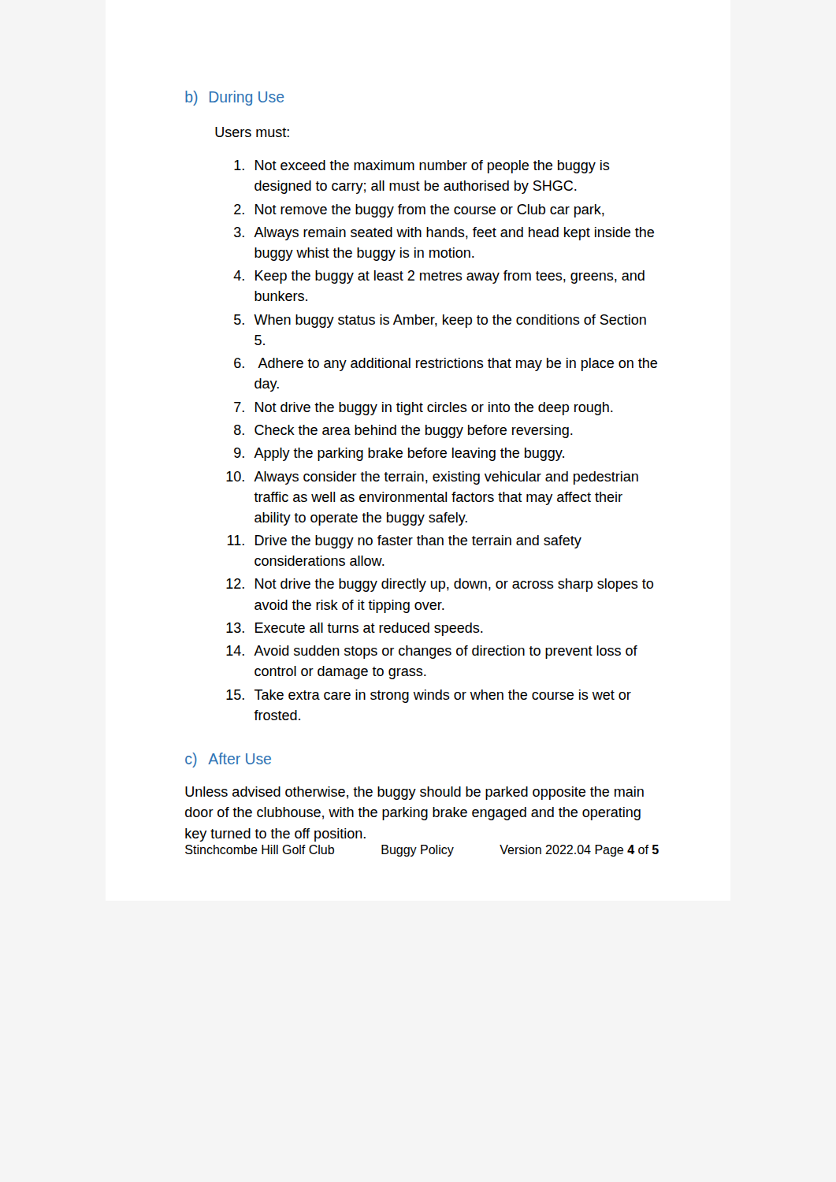b) During Use
Users must:
Not exceed the maximum number of people the buggy is designed to carry; all must be authorised by SHGC.
Not remove the buggy from the course or Club car park,
Always remain seated with hands, feet and head kept inside the buggy whist the buggy is in motion.
Keep the buggy at least 2 metres away from tees, greens, and bunkers.
When buggy status is Amber, keep to the conditions of Section 5.
Adhere to any additional restrictions that may be in place on the day.
Not drive the buggy in tight circles or into the deep rough.
Check the area behind the buggy before reversing.
Apply the parking brake before leaving the buggy.
Always consider the terrain, existing vehicular and pedestrian traffic as well as environmental factors that may affect their ability to operate the buggy safely.
Drive the buggy no faster than the terrain and safety considerations allow.
Not drive the buggy directly up, down, or across sharp slopes to avoid the risk of it tipping over.
Execute all turns at reduced speeds.
Avoid sudden stops or changes of direction to prevent loss of control or damage to grass.
Take extra care in strong winds or when the course is wet or frosted.
c) After Use
Unless advised otherwise, the buggy should be parked opposite the main door of the clubhouse, with the parking brake engaged and the operating key turned to the off position.
Stinchcombe Hill Golf Club Buggy Policy Version 2022.04 Page 4 of 5